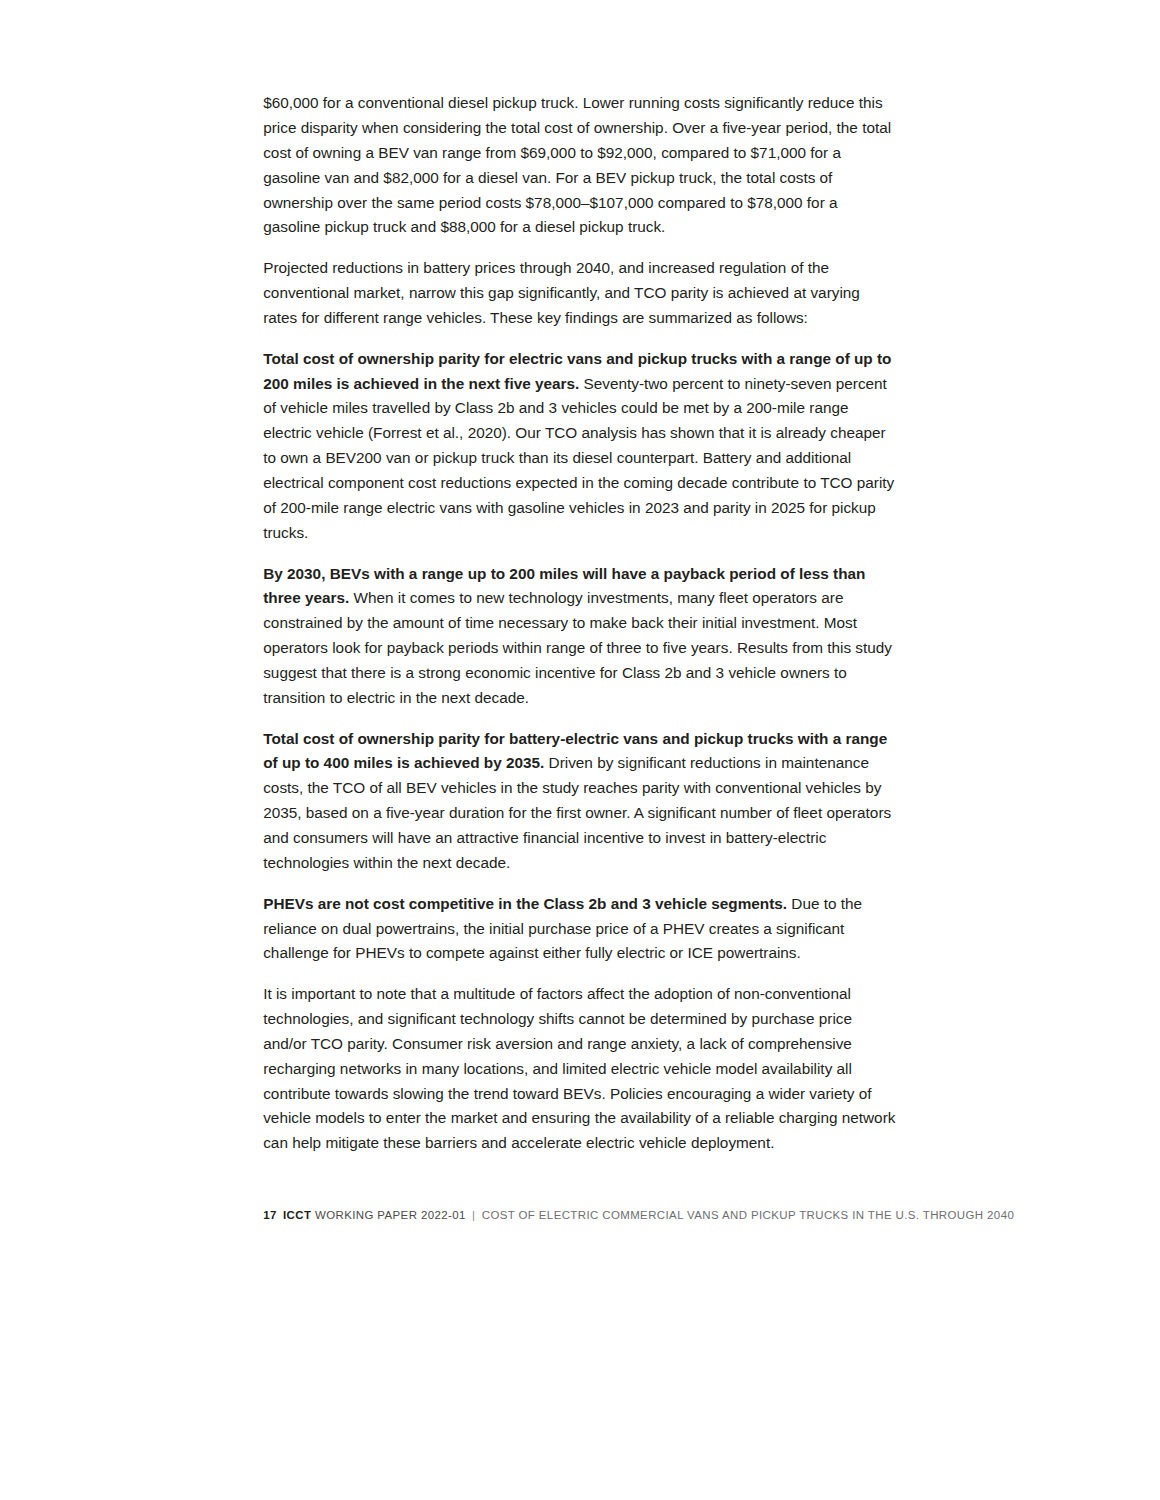$60,000 for a conventional diesel pickup truck. Lower running costs significantly reduce this price disparity when considering the total cost of ownership. Over a five-year period, the total cost of owning a BEV van range from $69,000 to $92,000, compared to $71,000 for a gasoline van and $82,000 for a diesel van. For a BEV pickup truck, the total costs of ownership over the same period costs $78,000–$107,000 compared to $78,000 for a gasoline pickup truck and $88,000 for a diesel pickup truck.
Projected reductions in battery prices through 2040, and increased regulation of the conventional market, narrow this gap significantly, and TCO parity is achieved at varying rates for different range vehicles. These key findings are summarized as follows:
Total cost of ownership parity for electric vans and pickup trucks with a range of up to 200 miles is achieved in the next five years. Seventy-two percent to ninety-seven percent of vehicle miles travelled by Class 2b and 3 vehicles could be met by a 200-mile range electric vehicle (Forrest et al., 2020). Our TCO analysis has shown that it is already cheaper to own a BEV200 van or pickup truck than its diesel counterpart. Battery and additional electrical component cost reductions expected in the coming decade contribute to TCO parity of 200-mile range electric vans with gasoline vehicles in 2023 and parity in 2025 for pickup trucks.
By 2030, BEVs with a range up to 200 miles will have a payback period of less than three years. When it comes to new technology investments, many fleet operators are constrained by the amount of time necessary to make back their initial investment. Most operators look for payback periods within range of three to five years. Results from this study suggest that there is a strong economic incentive for Class 2b and 3 vehicle owners to transition to electric in the next decade.
Total cost of ownership parity for battery-electric vans and pickup trucks with a range of up to 400 miles is achieved by 2035. Driven by significant reductions in maintenance costs, the TCO of all BEV vehicles in the study reaches parity with conventional vehicles by 2035, based on a five-year duration for the first owner. A significant number of fleet operators and consumers will have an attractive financial incentive to invest in battery-electric technologies within the next decade.
PHEVs are not cost competitive in the Class 2b and 3 vehicle segments. Due to the reliance on dual powertrains, the initial purchase price of a PHEV creates a significant challenge for PHEVs to compete against either fully electric or ICE powertrains.
It is important to note that a multitude of factors affect the adoption of non-conventional technologies, and significant technology shifts cannot be determined by purchase price and/or TCO parity. Consumer risk aversion and range anxiety, a lack of comprehensive recharging networks in many locations, and limited electric vehicle model availability all contribute towards slowing the trend toward BEVs. Policies encouraging a wider variety of vehicle models to enter the market and ensuring the availability of a reliable charging network can help mitigate these barriers and accelerate electric vehicle deployment.
17 ICCT WORKING PAPER 2022-01 | COST OF ELECTRIC COMMERCIAL VANS AND PICKUP TRUCKS IN THE U.S. THROUGH 2040